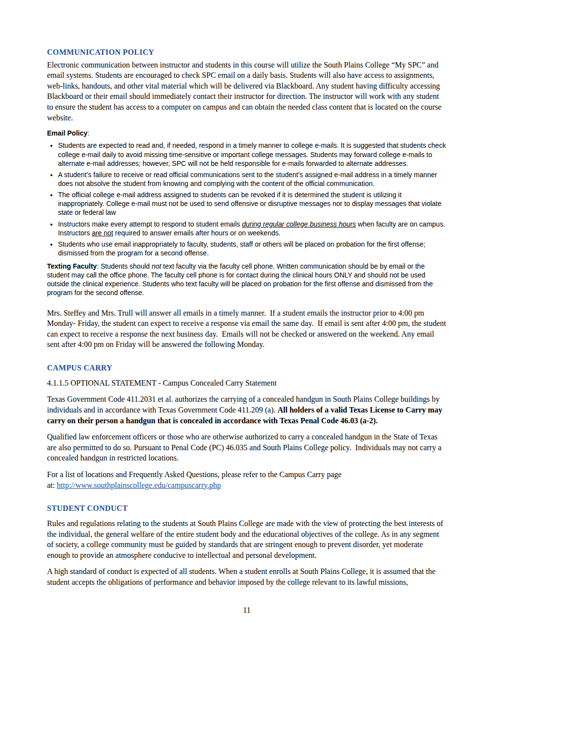COMMUNICATION POLICY
Electronic communication between instructor and students in this course will utilize the South Plains College “My SPC” and email systems. Students are encouraged to check SPC email on a daily basis. Students will also have access to assignments, web-links, handouts, and other vital material which will be delivered via Blackboard. Any student having difficulty accessing Blackboard or their email should immediately contact their instructor for direction. The instructor will work with any student to ensure the student has access to a computer on campus and can obtain the needed class content that is located on the course website.
Email Policy:
Students are expected to read and, if needed, respond in a timely manner to college e-mails. It is suggested that students check college e-mail daily to avoid missing time-sensitive or important college messages. Students may forward college e-mails to alternate e-mail addresses; however, SPC will not be held responsible for e-mails forwarded to alternate addresses.
A student’s failure to receive or read official communications sent to the student’s assigned e-mail address in a timely manner does not absolve the student from knowing and complying with the content of the official communication.
The official college e-mail address assigned to students can be revoked if it is determined the student is utilizing it inappropriately. College e-mail must not be used to send offensive or disruptive messages nor to display messages that violate state or federal law
Instructors make every attempt to respond to student emails during regular college business hours when faculty are on campus. Instructors are not required to answer emails after hours or on weekends.
Students who use email inappropriately to faculty, students, staff or others will be placed on probation for the first offense; dismissed from the program for a second offense.
Texting Faculty: Students should not text faculty via the faculty cell phone. Written communication should be by email or the student may call the office phone. The faculty cell phone is for contact during the clinical hours ONLY and should not be used outside the clinical experience. Students who text faculty will be placed on probation for the first offense and dismissed from the program for the second offense.
Mrs. Steffey and Mrs. Trull will answer all emails in a timely manner. If a student emails the instructor prior to 4:00 pm Monday- Friday, the student can expect to receive a response via email the same day. If email is sent after 4:00 pm, the student can expect to receive a response the next business day. Emails will not be checked or answered on the weekend. Any email sent after 4:00 pm on Friday will be answered the following Monday.
CAMPUS CARRY
4.1.1.5 OPTIONAL STATEMENT - Campus Concealed Carry Statement
Texas Government Code 411.2031 et al. authorizes the carrying of a concealed handgun in South Plains College buildings by individuals and in accordance with Texas Government Code 411.209 (a). All holders of a valid Texas License to Carry may carry on their person a handgun that is concealed in accordance with Texas Penal Code 46.03 (a-2).
Qualified law enforcement officers or those who are otherwise authorized to carry a concealed handgun in the State of Texas are also permitted to do so. Pursuant to Penal Code (PC) 46.035 and South Plains College policy. Individuals may not carry a concealed handgun in restricted locations.
For a list of locations and Frequently Asked Questions, please refer to the Campus Carry page
at: http://www.southplainscollege.edu/campuscarry.php
STUDENT CONDUCT
Rules and regulations relating to the students at South Plains College are made with the view of protecting the best interests of the individual, the general welfare of the entire student body and the educational objectives of the college. As in any segment of society, a college community must be guided by standards that are stringent enough to prevent disorder, yet moderate enough to provide an atmosphere conducive to intellectual and personal development.
A high standard of conduct is expected of all students. When a student enrolls at South Plains College, it is assumed that the student accepts the obligations of performance and behavior imposed by the college relevant to its lawful missions,
11